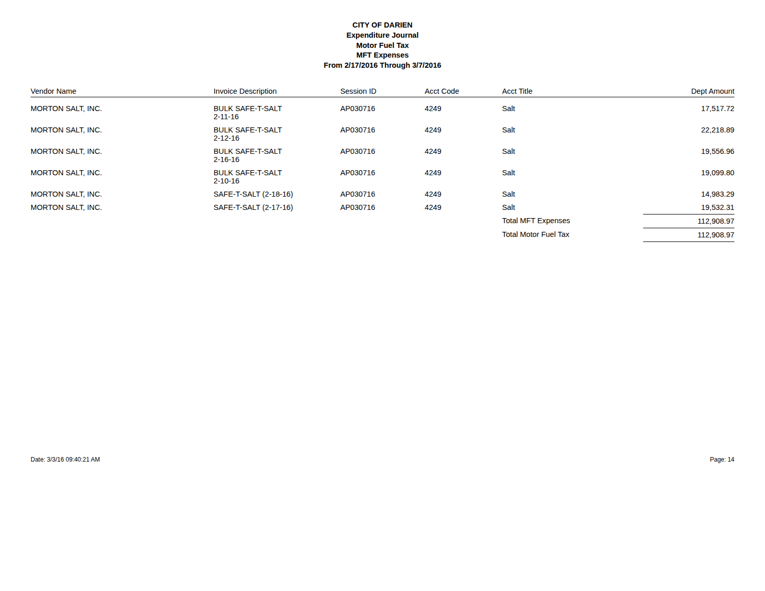CITY OF DARIEN
Expenditure Journal
Motor Fuel Tax
MFT Expenses
From 2/17/2016 Through 3/7/2016
| Vendor Name | Invoice Description | Session ID | Acct Code | Acct Title | Dept Amount |
| --- | --- | --- | --- | --- | --- |
| MORTON SALT, INC. | BULK SAFE-T-SALT 2-11-16 | AP030716 | 4249 | Salt | 17,517.72 |
| MORTON SALT, INC. | BULK SAFE-T-SALT 2-12-16 | AP030716 | 4249 | Salt | 22,218.89 |
| MORTON SALT, INC. | BULK SAFE-T-SALT 2-16-16 | AP030716 | 4249 | Salt | 19,556.96 |
| MORTON SALT, INC. | BULK SAFE-T-SALT 2-10-16 | AP030716 | 4249 | Salt | 19,099.80 |
| MORTON SALT, INC. | SAFE-T-SALT (2-18-16) | AP030716 | 4249 | Salt | 14,983.29 |
| MORTON SALT, INC. | SAFE-T-SALT (2-17-16) | AP030716 | 4249 | Salt | 19,532.31 |
| | Total MFT Expenses | 112,908.97 |
| | Total Motor Fuel Tax | 112,908.97 |
Date: 3/3/16 09:40:21 AM Page: 14